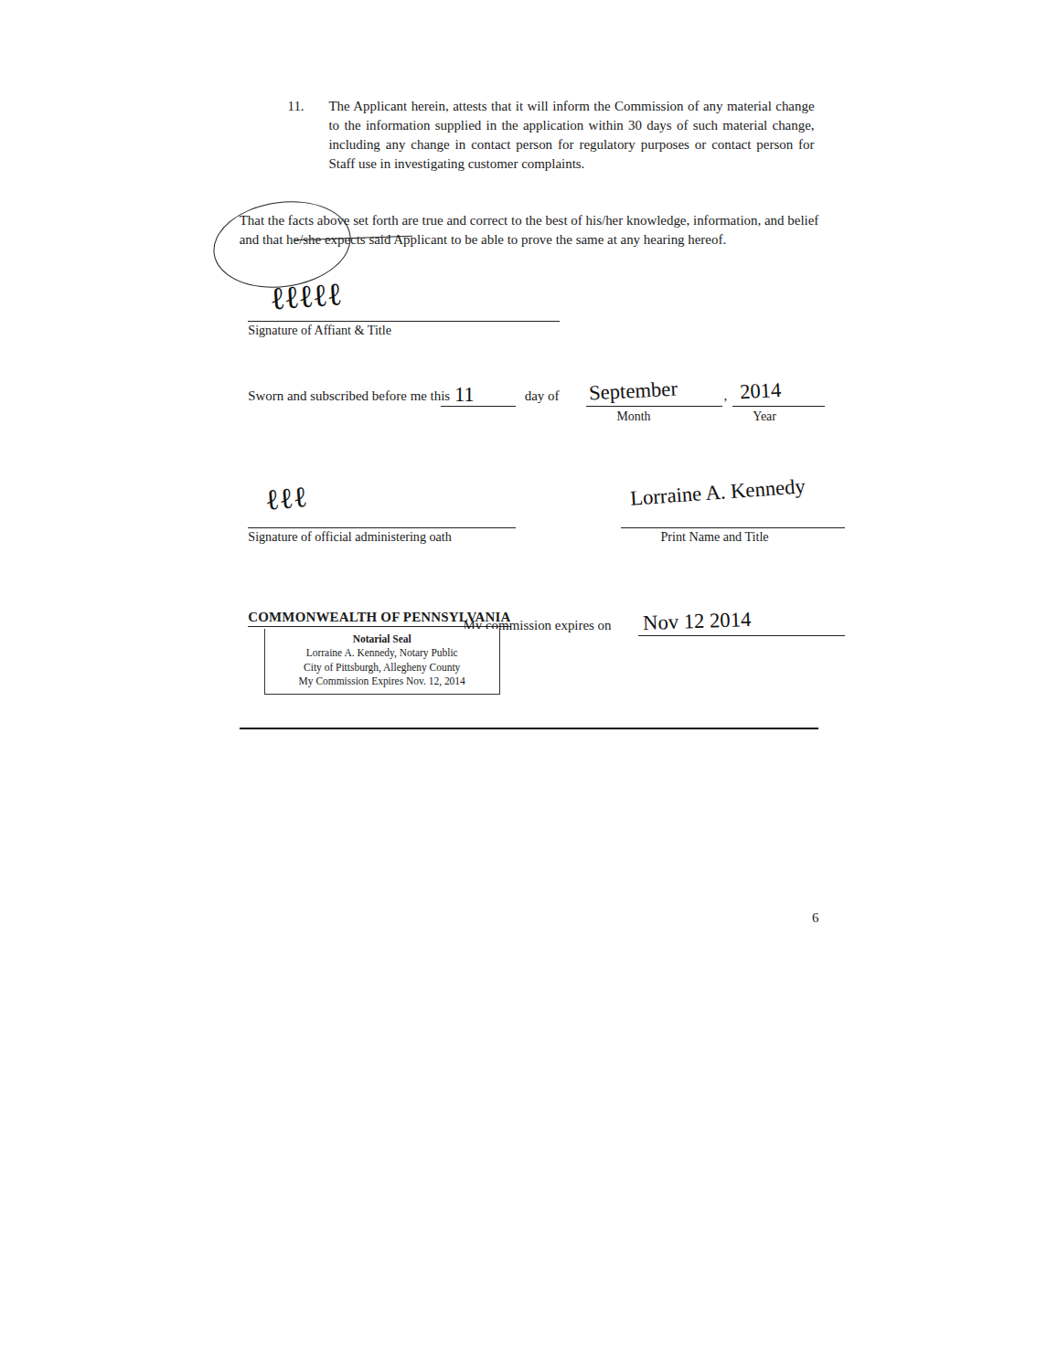11.
The Applicant herein, attests that it will inform the Commission of any material change to the information supplied in the application within 30 days of such material change, including any change in contact person for regulatory purposes or contact person for Staff use in investigating customer complaints.
That the facts above set forth are true and correct to the best of his/her knowledge, information, and belief and that he/she expects said Applicant to be able to prove the same at any hearing hereof.
ℓℓℓℓℓ
Signature of Affiant & Title
Sworn and subscribed before me this
11
day of
September
,
2014
Month
Year
ℓℓℓ
Signature of official administering oath
Lorraine A. Kennedy
Print Name and Title
COMMONWEALTH OF PENNSYLVANIA
My commission expires on
Nov 12 2014
Notarial Seal
Lorraine A. Kennedy, Notary Public
City of Pittsburgh, Allegheny County
My Commission Expires Nov. 12, 2014
6